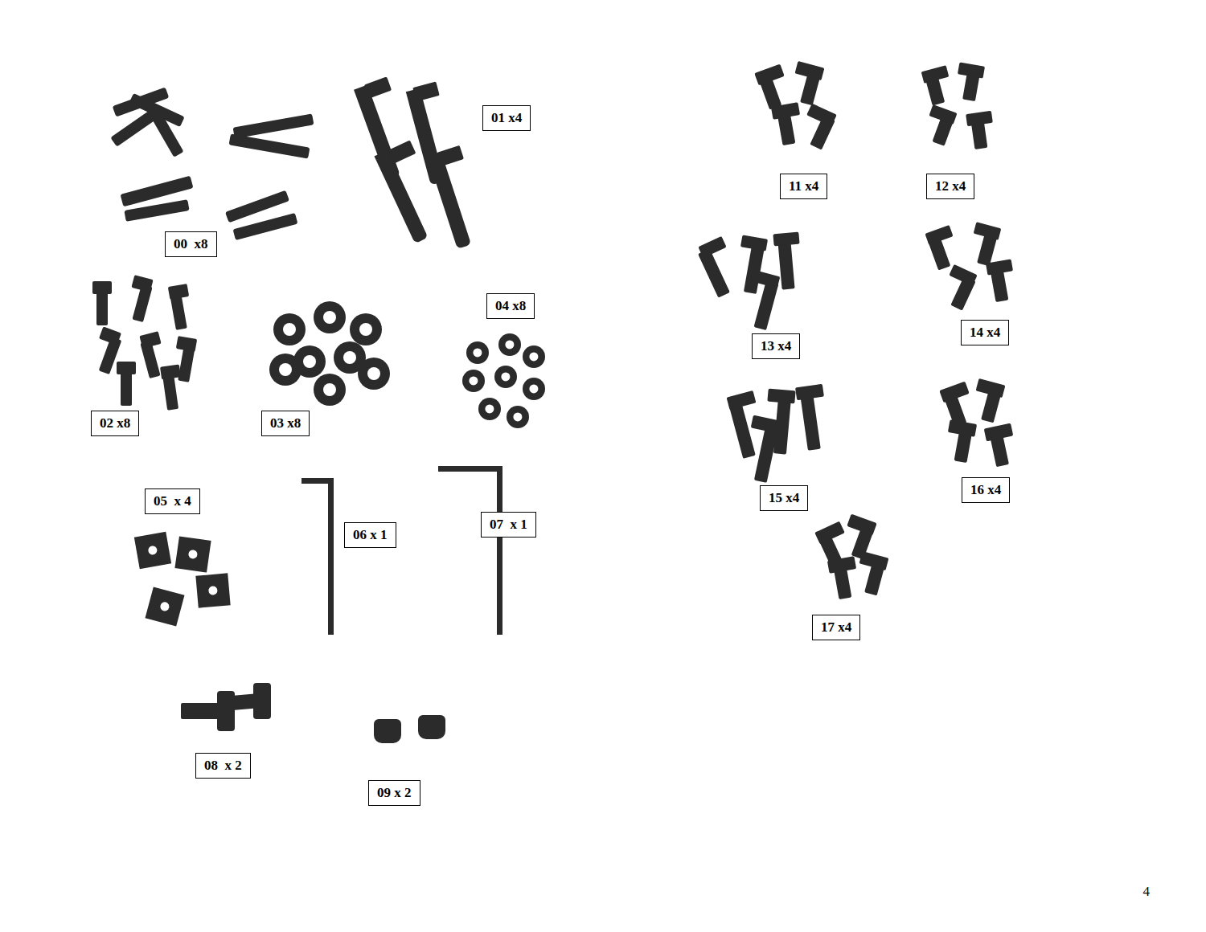00 x8
01 x4
02 x8
03 x8
04 x8
05 x 4
06 x 1
07 x 1
08 x 2
09 x 2
11 x4
12 x4
13 x4
14 x4
15 x4
16 x4
17 x4
4